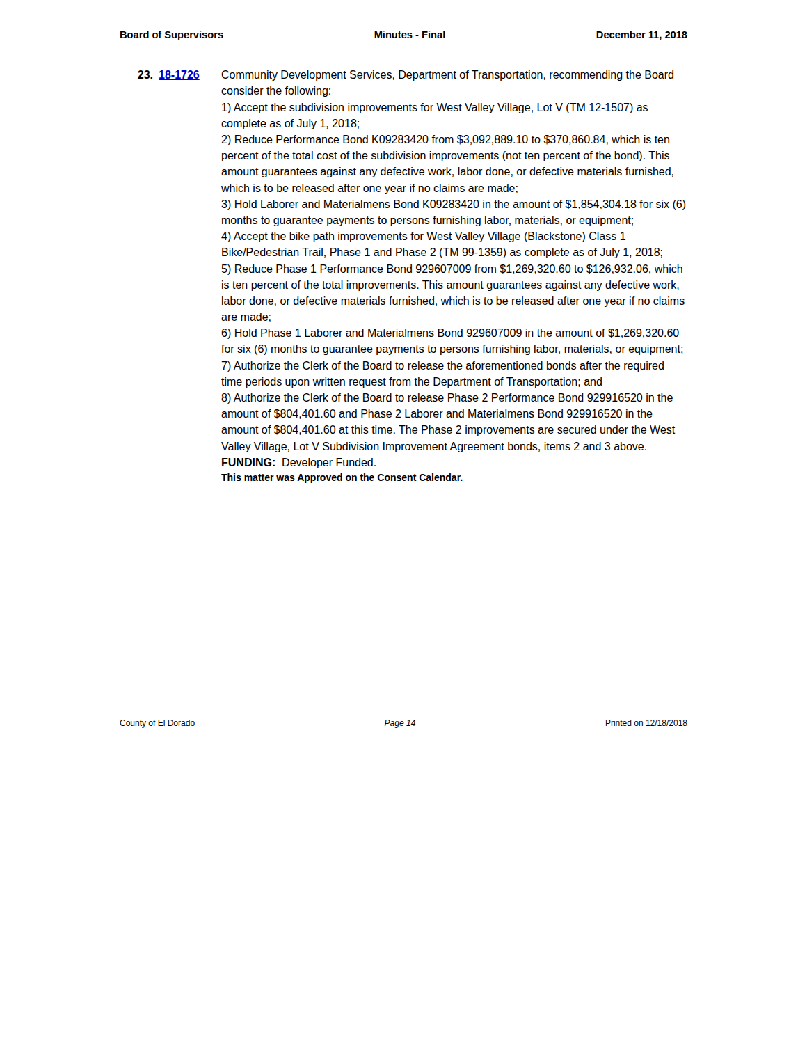Board of Supervisors
Minutes - Final
December 11, 2018
23.
18-1726
Community Development Services, Department of Transportation, recommending the Board consider the following:
1) Accept the subdivision improvements for West Valley Village, Lot V (TM 12-1507) as complete as of July 1, 2018;
2) Reduce Performance Bond K09283420 from $3,092,889.10 to $370,860.84, which is ten percent of the total cost of the subdivision improvements (not ten percent of the bond). This amount guarantees against any defective work, labor done, or defective materials furnished, which is to be released after one year if no claims are made;
3) Hold Laborer and Materialmens Bond K09283420 in the amount of $1,854,304.18 for six (6) months to guarantee payments to persons furnishing labor, materials, or equipment;
4) Accept the bike path improvements for West Valley Village (Blackstone) Class 1 Bike/Pedestrian Trail, Phase 1 and Phase 2 (TM 99-1359) as complete as of July 1, 2018;
5) Reduce Phase 1 Performance Bond 929607009 from $1,269,320.60 to $126,932.06, which is ten percent of the total improvements. This amount guarantees against any defective work, labor done, or defective materials furnished, which is to be released after one year if no claims are made;
6) Hold Phase 1 Laborer and Materialmens Bond 929607009 in the amount of $1,269,320.60 for six (6) months to guarantee payments to persons furnishing labor, materials, or equipment;
7) Authorize the Clerk of the Board to release the aforementioned bonds after the required time periods upon written request from the Department of Transportation; and
8) Authorize the Clerk of the Board to release Phase 2 Performance Bond 929916520 in the amount of $804,401.60 and Phase 2 Laborer and Materialmens Bond 929916520 in the amount of $804,401.60 at this time. The Phase 2 improvements are secured under the West Valley Village, Lot V Subdivision Improvement Agreement bonds, items 2 and 3 above.
FUNDING: Developer Funded.
This matter was Approved on the Consent Calendar.
County of El Dorado
Page 14
Printed on 12/18/2018